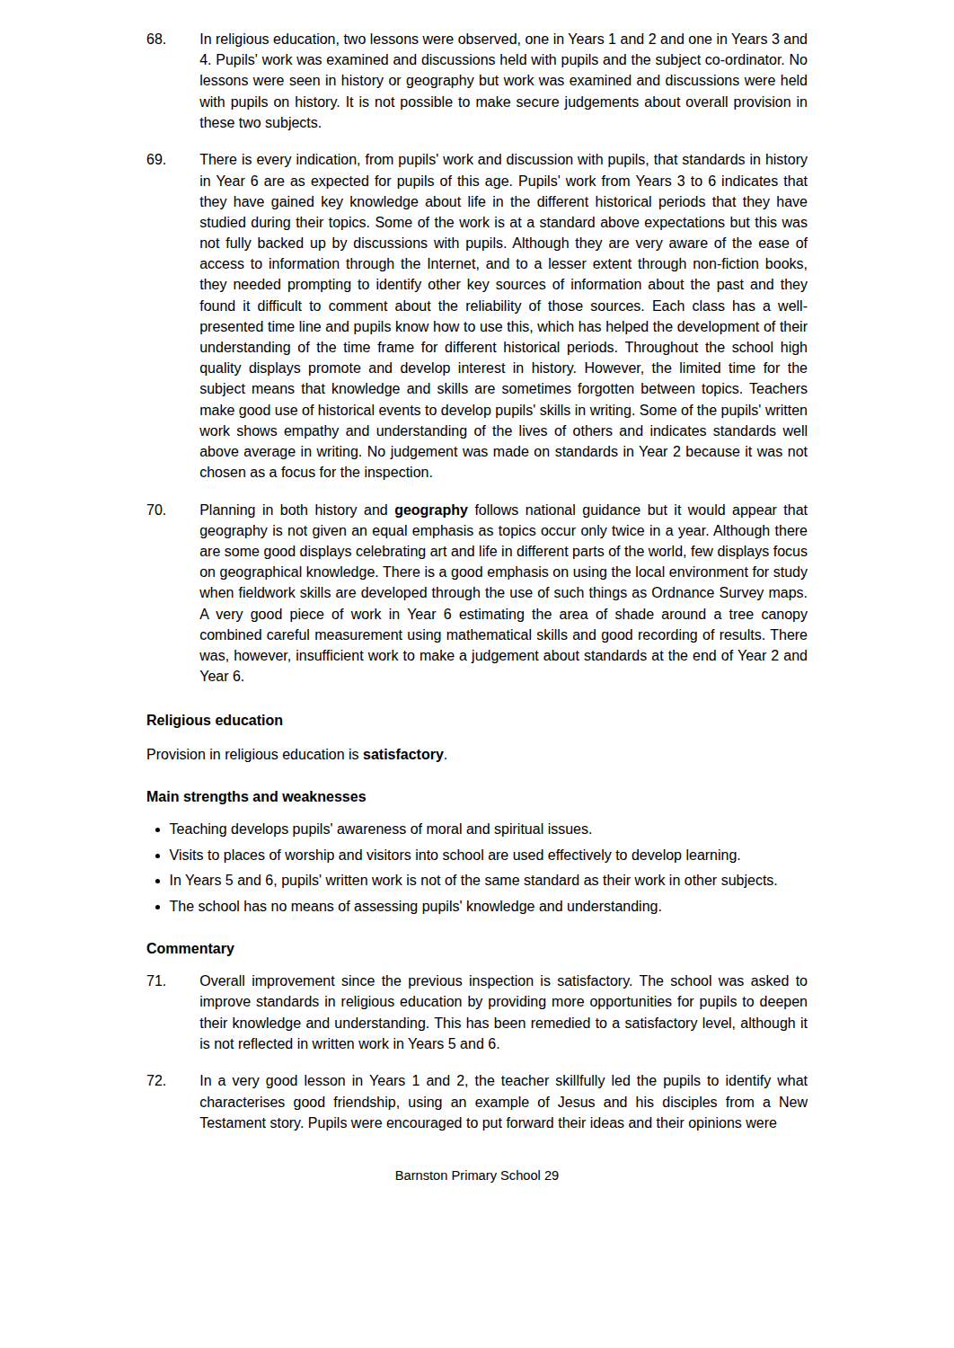68. In religious education, two lessons were observed, one in Years 1 and 2 and one in Years 3 and 4. Pupils' work was examined and discussions held with pupils and the subject co-ordinator. No lessons were seen in history or geography but work was examined and discussions were held with pupils on history. It is not possible to make secure judgements about overall provision in these two subjects.
69. There is every indication, from pupils' work and discussion with pupils, that standards in history in Year 6 are as expected for pupils of this age. Pupils' work from Years 3 to 6 indicates that they have gained key knowledge about life in the different historical periods that they have studied during their topics. Some of the work is at a standard above expectations but this was not fully backed up by discussions with pupils. Although they are very aware of the ease of access to information through the Internet, and to a lesser extent through non-fiction books, they needed prompting to identify other key sources of information about the past and they found it difficult to comment about the reliability of those sources. Each class has a well-presented time line and pupils know how to use this, which has helped the development of their understanding of the time frame for different historical periods. Throughout the school high quality displays promote and develop interest in history. However, the limited time for the subject means that knowledge and skills are sometimes forgotten between topics. Teachers make good use of historical events to develop pupils' skills in writing. Some of the pupils' written work shows empathy and understanding of the lives of others and indicates standards well above average in writing. No judgement was made on standards in Year 2 because it was not chosen as a focus for the inspection.
70. Planning in both history and geography follows national guidance but it would appear that geography is not given an equal emphasis as topics occur only twice in a year. Although there are some good displays celebrating art and life in different parts of the world, few displays focus on geographical knowledge. There is a good emphasis on using the local environment for study when fieldwork skills are developed through the use of such things as Ordnance Survey maps. A very good piece of work in Year 6 estimating the area of shade around a tree canopy combined careful measurement using mathematical skills and good recording of results. There was, however, insufficient work to make a judgement about standards at the end of Year 2 and Year 6.
Religious education
Provision in religious education is satisfactory.
Main strengths and weaknesses
Teaching develops pupils' awareness of moral and spiritual issues.
Visits to places of worship and visitors into school are used effectively to develop learning.
In Years 5 and 6, pupils' written work is not of the same standard as their work in other subjects.
The school has no means of assessing pupils' knowledge and understanding.
Commentary
71. Overall improvement since the previous inspection is satisfactory. The school was asked to improve standards in religious education by providing more opportunities for pupils to deepen their knowledge and understanding. This has been remedied to a satisfactory level, although it is not reflected in written work in Years 5 and 6.
72. In a very good lesson in Years 1 and 2, the teacher skillfully led the pupils to identify what characterises good friendship, using an example of Jesus and his disciples from a New Testament story. Pupils were encouraged to put forward their ideas and their opinions were
Barnston Primary School 29